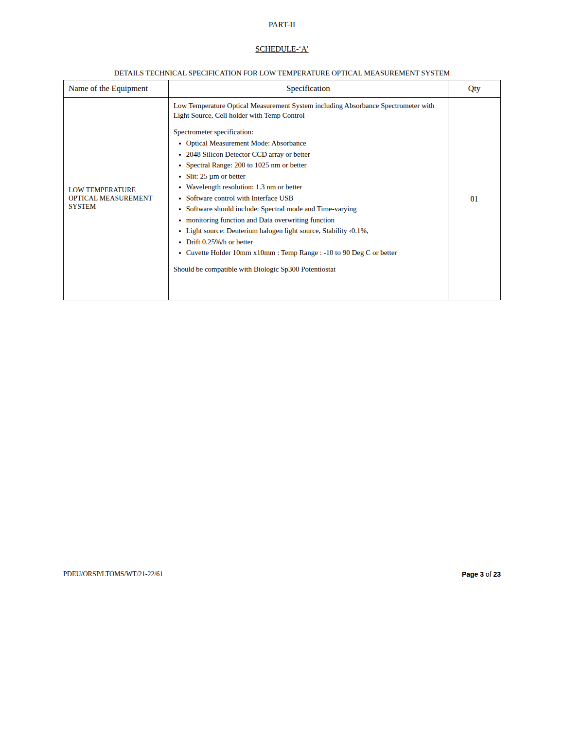PART-II
SCHEDULE-‘A’
DETAILS TECHNICAL SPECIFICATION FOR LOW TEMPERATURE OPTICAL MEASUREMENT SYSTEM
| Name of the Equipment | Specification | Qty |
| --- | --- | --- |
| LOW TEMPERATURE OPTICAL MEASUREMENT SYSTEM | Low Temperature Optical Measurement System including Absorbance Spectrometer with Light Source, Cell holder with Temp Control Spectrometer specification: Optical Measurement Mode: Absorbance 2048 Silicon Detector CCD array or better Spectral Range: 200 to 1025 nm or better Slit: 25 µm or better Wavelength resolution: 1.3 nm or better Software control with Interface USB Software should include: Spectral mode and Time-varying monitoring function and Data overwriting function Light source: Deuterium halogen light source, Stability ‹0.1%, Drift 0.25%/h or better Cuvette Holder 10mm x10mm : Temp Range : -10 to 90 Deg C or better Should be compatible with Biologic Sp300 Potentiostat | 01 |
PDEU/ORSP/LTOMS/WT/21-22/61
Page 3 of 23